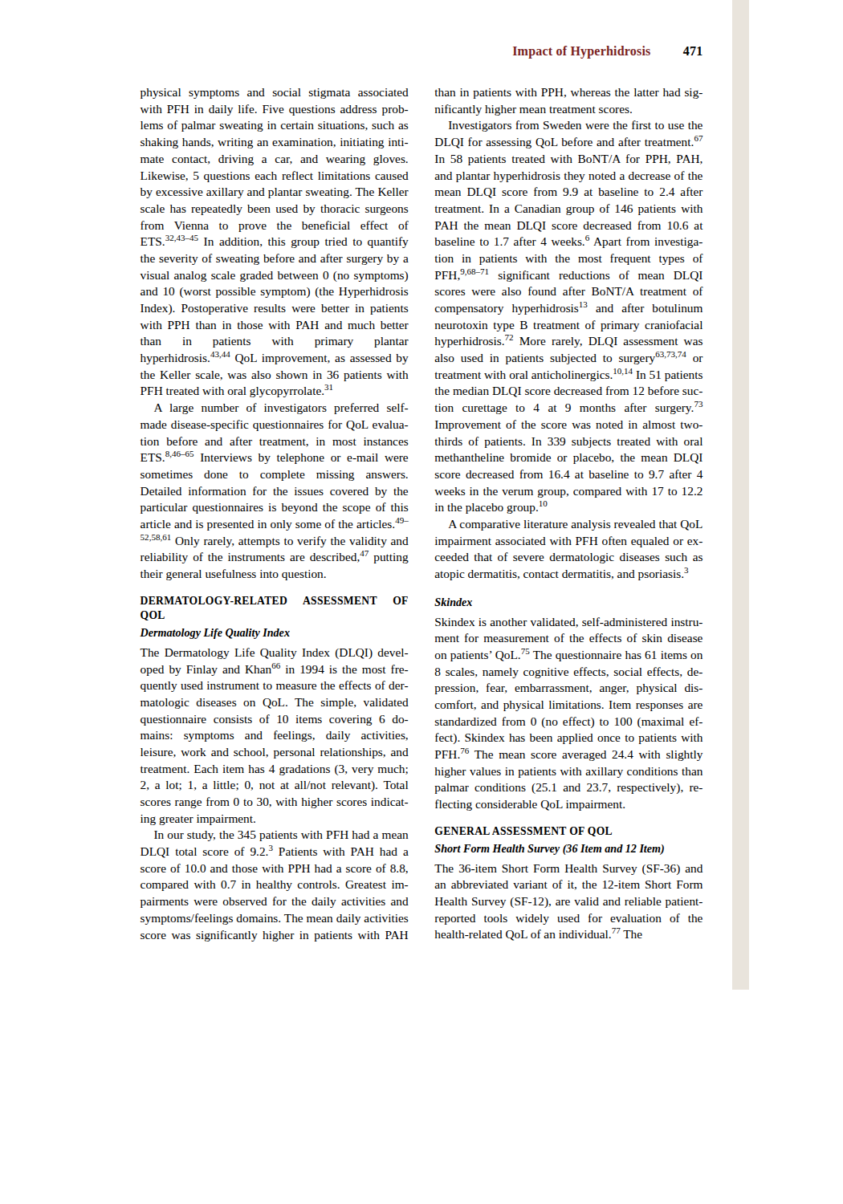Impact of Hyperhidrosis 471
physical symptoms and social stigmata associated with PFH in daily life. Five questions address problems of palmar sweating in certain situations, such as shaking hands, writing an examination, initiating intimate contact, driving a car, and wearing gloves. Likewise, 5 questions each reflect limitations caused by excessive axillary and plantar sweating. The Keller scale has repeatedly been used by thoracic surgeons from Vienna to prove the beneficial effect of ETS.32,43–45 In addition, this group tried to quantify the severity of sweating before and after surgery by a visual analog scale graded between 0 (no symptoms) and 10 (worst possible symptom) (the Hyperhidrosis Index). Postoperative results were better in patients with PPH than in those with PAH and much better than in patients with primary plantar hyperhidrosis.43,44 QoL improvement, as assessed by the Keller scale, was also shown in 36 patients with PFH treated with oral glycopyrrolate.31
A large number of investigators preferred self-made disease-specific questionnaires for QoL evaluation before and after treatment, in most instances ETS.8,46–65 Interviews by telephone or e-mail were sometimes done to complete missing answers. Detailed information for the issues covered by the particular questionnaires is beyond the scope of this article and is presented in only some of the articles.49–52,58,61 Only rarely, attempts to verify the validity and reliability of the instruments are described,47 putting their general usefulness into question.
Dermatology-Related Assessment of QoL
Dermatology Life Quality Index
The Dermatology Life Quality Index (DLQI) developed by Finlay and Khan66 in 1994 is the most frequently used instrument to measure the effects of dermatologic diseases on QoL. The simple, validated questionnaire consists of 10 items covering 6 domains: symptoms and feelings, daily activities, leisure, work and school, personal relationships, and treatment. Each item has 4 gradations (3, very much; 2, a lot; 1, a little; 0, not at all/not relevant). Total scores range from 0 to 30, with higher scores indicating greater impairment.
In our study, the 345 patients with PFH had a mean DLQI total score of 9.2.3 Patients with PAH had a score of 10.0 and those with PPH had a score of 8.8, compared with 0.7 in healthy controls. Greatest impairments were observed for the daily activities and symptoms/feelings domains. The mean daily activities score was significantly higher in patients with PAH than in patients with PPH, whereas the latter had significantly higher mean treatment scores.
Investigators from Sweden were the first to use the DLQI for assessing QoL before and after treatment.67 In 58 patients treated with BoNT/A for PPH, PAH, and plantar hyperhidrosis they noted a decrease of the mean DLQI score from 9.9 at baseline to 2.4 after treatment. In a Canadian group of 146 patients with PAH the mean DLQI score decreased from 10.6 at baseline to 1.7 after 4 weeks.6 Apart from investigation in patients with the most frequent types of PFH,9,68–71 significant reductions of mean DLQI scores were also found after BoNT/A treatment of compensatory hyperhidrosis13 and after botulinum neurotoxin type B treatment of primary craniofacial hyperhidrosis.72 More rarely, DLQI assessment was also used in patients subjected to surgery63,73,74 or treatment with oral anticholinergics.10,14 In 51 patients the median DLQI score decreased from 12 before suction curettage to 4 at 9 months after surgery.73 Improvement of the score was noted in almost two-thirds of patients. In 339 subjects treated with oral methantheline bromide or placebo, the mean DLQI score decreased from 16.4 at baseline to 9.7 after 4 weeks in the verum group, compared with 17 to 12.2 in the placebo group.10
A comparative literature analysis revealed that QoL impairment associated with PFH often equaled or exceeded that of severe dermatologic diseases such as atopic dermatitis, contact dermatitis, and psoriasis.3
Skindex
Skindex is another validated, self-administered instrument for measurement of the effects of skin disease on patients’ QoL.75 The questionnaire has 61 items on 8 scales, namely cognitive effects, social effects, depression, fear, embarrassment, anger, physical discomfort, and physical limitations. Item responses are standardized from 0 (no effect) to 100 (maximal effect). Skindex has been applied once to patients with PFH.76 The mean score averaged 24.4 with slightly higher values in patients with axillary conditions than palmar conditions (25.1 and 23.7, respectively), reflecting considerable QoL impairment.
General Assessment of QoL
Short Form Health Survey (36 Item and 12 Item)
The 36-item Short Form Health Survey (SF-36) and an abbreviated variant of it, the 12-item Short Form Health Survey (SF-12), are valid and reliable patient-reported tools widely used for evaluation of the health-related QoL of an individual.77 The